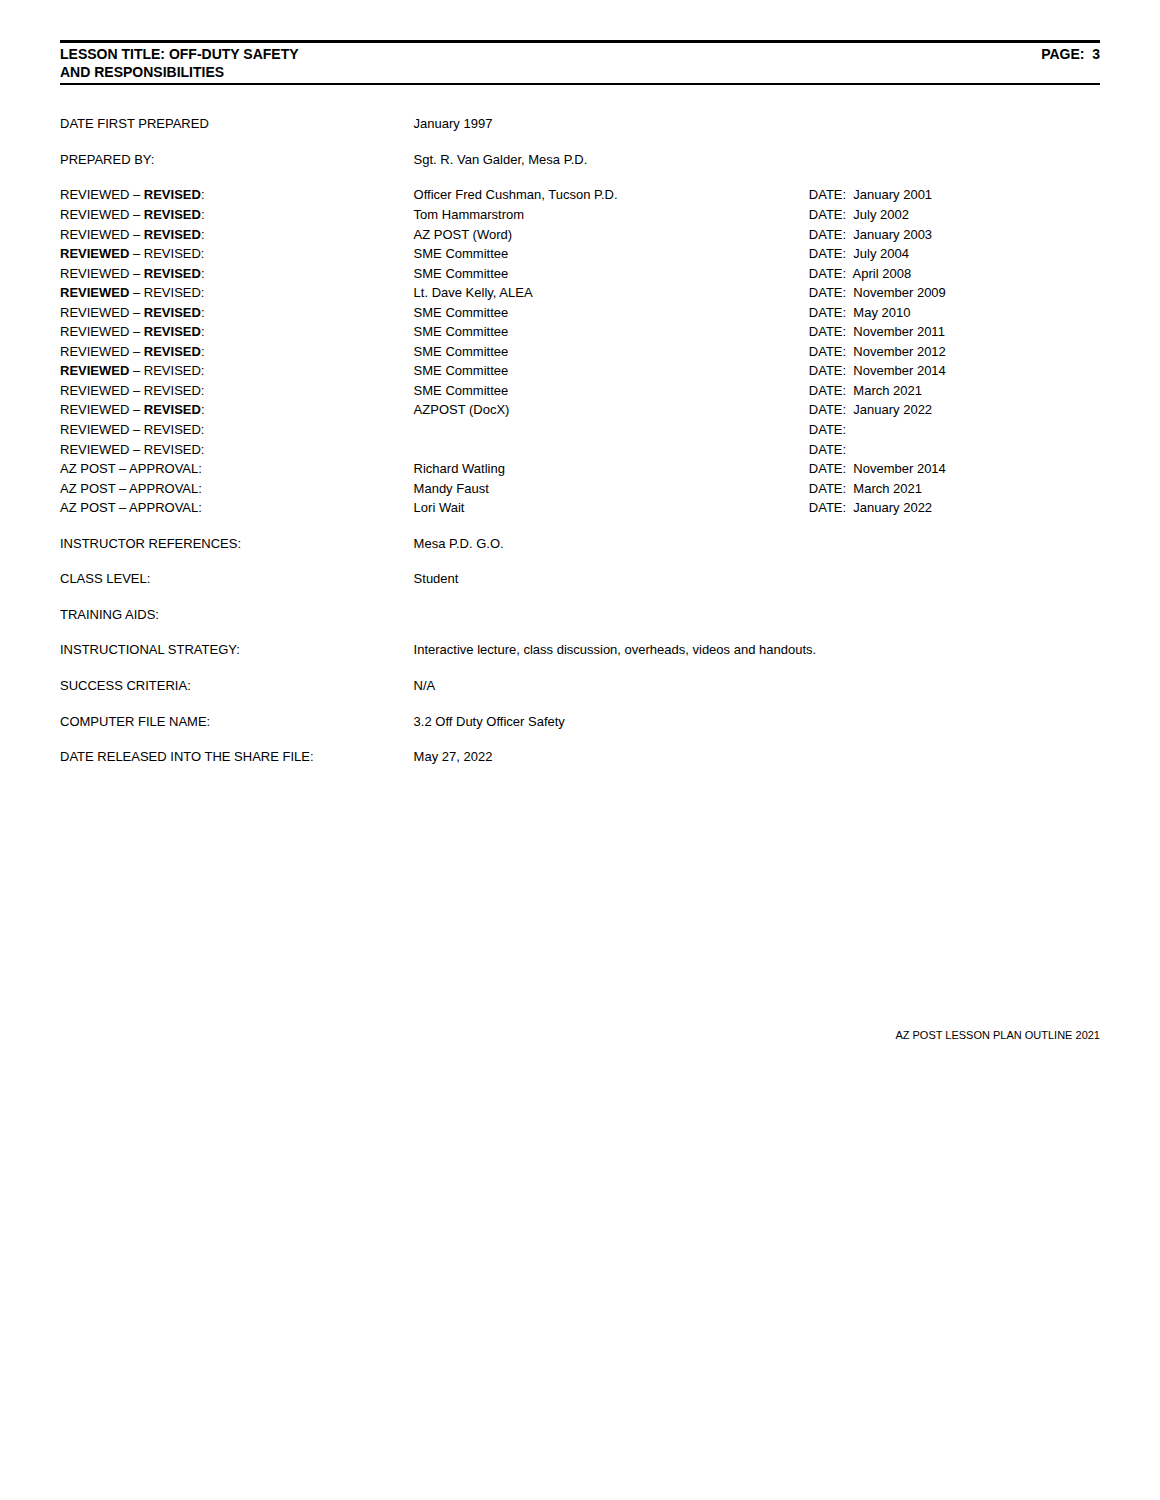Lesson Title: Off-Duty Safety
and Responsibilities
PAGE: 3
| DATE FIRST PREPARED | January 1997 | |
| PREPARED BY: | Sgt. R. Van Galder, Mesa P.D. | |
| REVIEWED – REVISED : | Officer Fred Cushman, Tucson P.D. | DATE: January 2001 |
| REVIEWED – REVISED : | Tom Hammarstrom | DATE: July 2002 |
| REVIEWED – REVISED : | AZ POST (Word) | DATE: January 2003 |
| REVIEWED – REVISED: | SME Committee | DATE: July 2004 |
| REVIEWED – REVISED : | SME Committee | DATE: April 2008 |
| REVIEWED – REVISED: | Lt. Dave Kelly, ALEA | DATE: November 2009 |
| REVIEWED – REVISED : | SME Committee | DATE: May 2010 |
| REVIEWED – REVISED : | SME Committee | DATE: November 2011 |
| REVIEWED – REVISED : | SME Committee | DATE: November 2012 |
| REVIEWED – REVISED: | SME Committee | DATE: November 2014 |
| REVIEWED – REVISED: | SME Committee | DATE: March 2021 |
| REVIEWED – REVISED : | AZPOST (DocX) | DATE: January 2022 |
| REVIEWED – REVISED: | | DATE: |
| REVIEWED – REVISED: | | DATE: |
| AZ POST – APPROVAL: | Richard Watling | DATE: November 2014 |
| AZ POST – APPROVAL: | Mandy Faust | DATE: March 2021 |
| AZ POST – APPROVAL: | Lori Wait | DATE: January 2022 |
| INSTRUCTOR REFERENCES: | Mesa P.D. G.O. | |
| CLASS LEVEL: | Student | |
| TRAINING AIDS: | | |
| INSTRUCTIONAL STRATEGY: | Interactive lecture, class discussion, overheads, videos and handouts. |
| SUCCESS CRITERIA: | N/A | |
| COMPUTER FILE NAME: | 3.2 Off Duty Officer Safety | |
| DATE RELEASED INTO THE SHARE FILE: | May 27, 2022 | |
AZ POST LESSON PLAN OUTLINE 2021